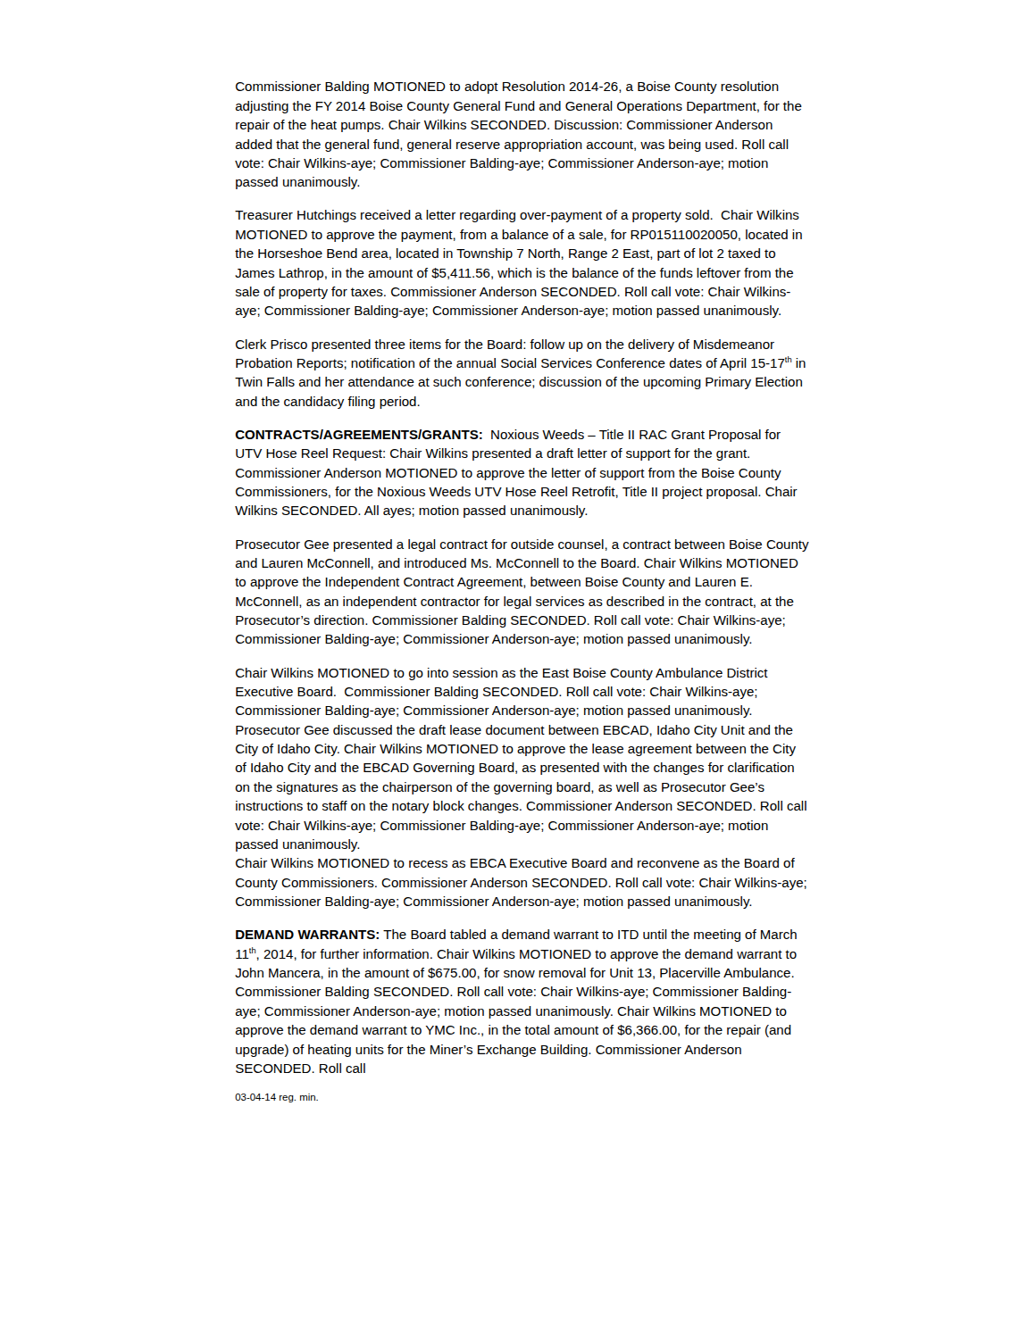Commissioner Balding MOTIONED to adopt Resolution 2014-26, a Boise County resolution adjusting the FY 2014 Boise County General Fund and General Operations Department, for the repair of the heat pumps. Chair Wilkins SECONDED. Discussion: Commissioner Anderson added that the general fund, general reserve appropriation account, was being used. Roll call vote: Chair Wilkins-aye; Commissioner Balding-aye; Commissioner Anderson-aye; motion passed unanimously.
Treasurer Hutchings received a letter regarding over-payment of a property sold. Chair Wilkins MOTIONED to approve the payment, from a balance of a sale, for RP015110020050, located in the Horseshoe Bend area, located in Township 7 North, Range 2 East, part of lot 2 taxed to James Lathrop, in the amount of $5,411.56, which is the balance of the funds leftover from the sale of property for taxes. Commissioner Anderson SECONDED. Roll call vote: Chair Wilkins-aye; Commissioner Balding-aye; Commissioner Anderson-aye; motion passed unanimously.
Clerk Prisco presented three items for the Board: follow up on the delivery of Misdemeanor Probation Reports; notification of the annual Social Services Conference dates of April 15-17th in Twin Falls and her attendance at such conference; discussion of the upcoming Primary Election and the candidacy filing period.
CONTRACTS/AGREEMENTS/GRANTS: Noxious Weeds – Title II RAC Grant Proposal for UTV Hose Reel Request: Chair Wilkins presented a draft letter of support for the grant. Commissioner Anderson MOTIONED to approve the letter of support from the Boise County Commissioners, for the Noxious Weeds UTV Hose Reel Retrofit, Title II project proposal. Chair Wilkins SECONDED. All ayes; motion passed unanimously.
Prosecutor Gee presented a legal contract for outside counsel, a contract between Boise County and Lauren McConnell, and introduced Ms. McConnell to the Board. Chair Wilkins MOTIONED to approve the Independent Contract Agreement, between Boise County and Lauren E. McConnell, as an independent contractor for legal services as described in the contract, at the Prosecutor’s direction. Commissioner Balding SECONDED. Roll call vote: Chair Wilkins-aye; Commissioner Balding-aye; Commissioner Anderson-aye; motion passed unanimously.
Chair Wilkins MOTIONED to go into session as the East Boise County Ambulance District Executive Board. Commissioner Balding SECONDED. Roll call vote: Chair Wilkins-aye; Commissioner Balding-aye; Commissioner Anderson-aye; motion passed unanimously. Prosecutor Gee discussed the draft lease document between EBCAD, Idaho City Unit and the City of Idaho City. Chair Wilkins MOTIONED to approve the lease agreement between the City of Idaho City and the EBCAD Governing Board, as presented with the changes for clarification on the signatures as the chairperson of the governing board, as well as Prosecutor Gee’s instructions to staff on the notary block changes. Commissioner Anderson SECONDED. Roll call vote: Chair Wilkins-aye; Commissioner Balding-aye; Commissioner Anderson-aye; motion passed unanimously.
Chair Wilkins MOTIONED to recess as EBCA Executive Board and reconvene as the Board of County Commissioners. Commissioner Anderson SECONDED. Roll call vote: Chair Wilkins-aye; Commissioner Balding-aye; Commissioner Anderson-aye; motion passed unanimously.
DEMAND WARRANTS: The Board tabled a demand warrant to ITD until the meeting of March 11th, 2014, for further information. Chair Wilkins MOTIONED to approve the demand warrant to John Mancera, in the amount of $675.00, for snow removal for Unit 13, Placerville Ambulance. Commissioner Balding SECONDED. Roll call vote: Chair Wilkins-aye; Commissioner Balding-aye; Commissioner Anderson-aye; motion passed unanimously. Chair Wilkins MOTIONED to approve the demand warrant to YMC Inc., in the total amount of $6,366.00, for the repair (and upgrade) of heating units for the Miner’s Exchange Building. Commissioner Anderson SECONDED. Roll call
03-04-14 reg. min.